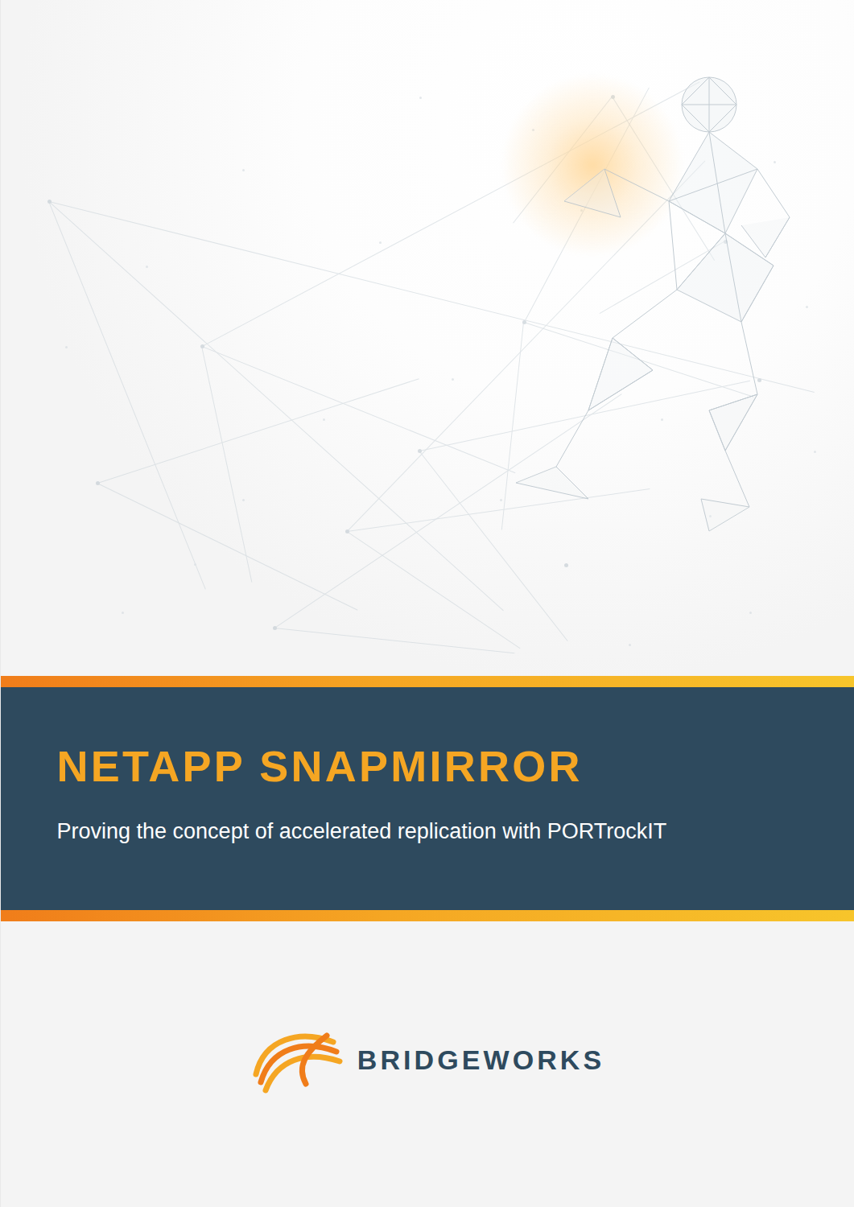NetApp SnapMirror
Proving the concept of accelerated replication with PORTrockIT
BRIDGE WORKS